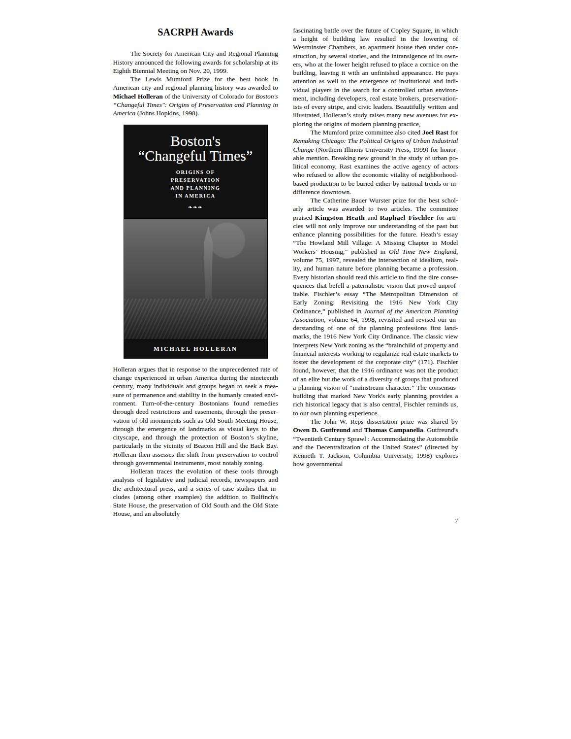SACRPH Awards
The Society for American City and Regional Planning History announced the following awards for scholarship at its Eighth Biennial Meeting on Nov. 20, 1999.
The Lewis Mumford Prize for the best book in American city and regional planning history was awarded to Michael Holleran of the University of Colorado for Boston's “Changeful Times": Origins of Preservation and Planning in America (Johns Hopkins, 1998).
Boston's
“Changeful Times”
ORIGINS OF
PRESERVATION
AND PLANNING
IN AMERICA
❧❧❧
MICHAEL HOLLERAN
Holleran argues that in response to the unprecedented rate of change experienced in urban America during the nineteenth century, many individuals and groups began to seek a measure of permanence and stability in the humanly created environment. Turn-of-the-century Bostonians found remedies through deed restrictions and easements, through the preservation of old monuments such as Old South Meeting House, through the emergence of landmarks as visual keys to the cityscape, and through the protection of Boston’s skyline, particularly in the vicinity of Beacon Hill and the Back Bay. Holleran then assesses the shift from preservation to control through governmental instruments, most notably zoning.
Holleran traces the evolution of these tools through analysis of legislative and judicial records, newspapers and the architectural press, and a series of case studies that includes (among other examples) the addition to Bulfinch's State House, the preservation of Old South and the Old State House, and an absolutely
fascinating battle over the future of Copley Square, in which a height of building law resulted in the lowering of Westminster Chambers, an apartment house then under construction, by several stories, and the intransigence of its owners, who at the lower height refused to place a cornice on the building, leaving it with an unfinished appearance. He pays attention as well to the emergence of institutional and individual players in the search for a controlled urban environment, including developers, real estate brokers, preservationists of every stripe, and civic leaders. Beautifully written and illustrated, Holleran’s study raises many new avenues for exploring the origins of modern planning practice,
The Mumford prize committee also cited Joel Rast for Remaking Chicago: The Political Origins of Urban Industrial Change (Northern Illinois University Press, 1999) for honorable mention. Breaking new ground in the study of urban political economy, Rast examines the active agency of actors who refused to allow the economic vitality of neighborhood-based production to be buried either by national trends or indifference downtown.
The Catherine Bauer Wurster prize for the best scholarly article was awarded to two articles. The committee praised Kingston Heath and Raphael Fischler for articles will not only improve our understanding of the past but enhance planning possibilities for the future. Heath’s essay “The Howland Mill Village: A Missing Chapter in Model Workers’ Housing,” published in Old Time New England, volume 75, 1997, revealed the intersection of idealism, reality, and human nature before planning became a profession. Every historian should read this article to find the dire consequences that befell a paternalistic vision that proved unprofitable. Fischler’s essay “The Metropolitan Dimension of Early Zoning: Revisiting the 1916 New York City Ordinance,” published in Journal of the American Planning Association, volume 64, 1998, revisited and revised our understanding of one of the planning professions first landmarks, the 1916 New York City Ordinance. The classic view interprets New York zoning as the “brainchild of property and financial interests working to regularize real estate markets to foster the development of the corporate city” (171). Fischler found, however, that the 1916 ordinance was not the product of an elite but the work of a diversity of groups that produced a planning vision of “mainstream character.” The consensus-building that marked New York's early planning provides a rich historical legacy that is also central, Fischler reminds us, to our own planning experience.
The John W. Reps dissertation prize was shared by Owen D. Gutfreund and Thomas Campanella. Gutfreund's “Twentieth Century Sprawl : Accommodating the Automobile and the Decentralization of the United States” (directed by Kenneth T. Jackson, Columbia University, 1998) explores how governmental
7